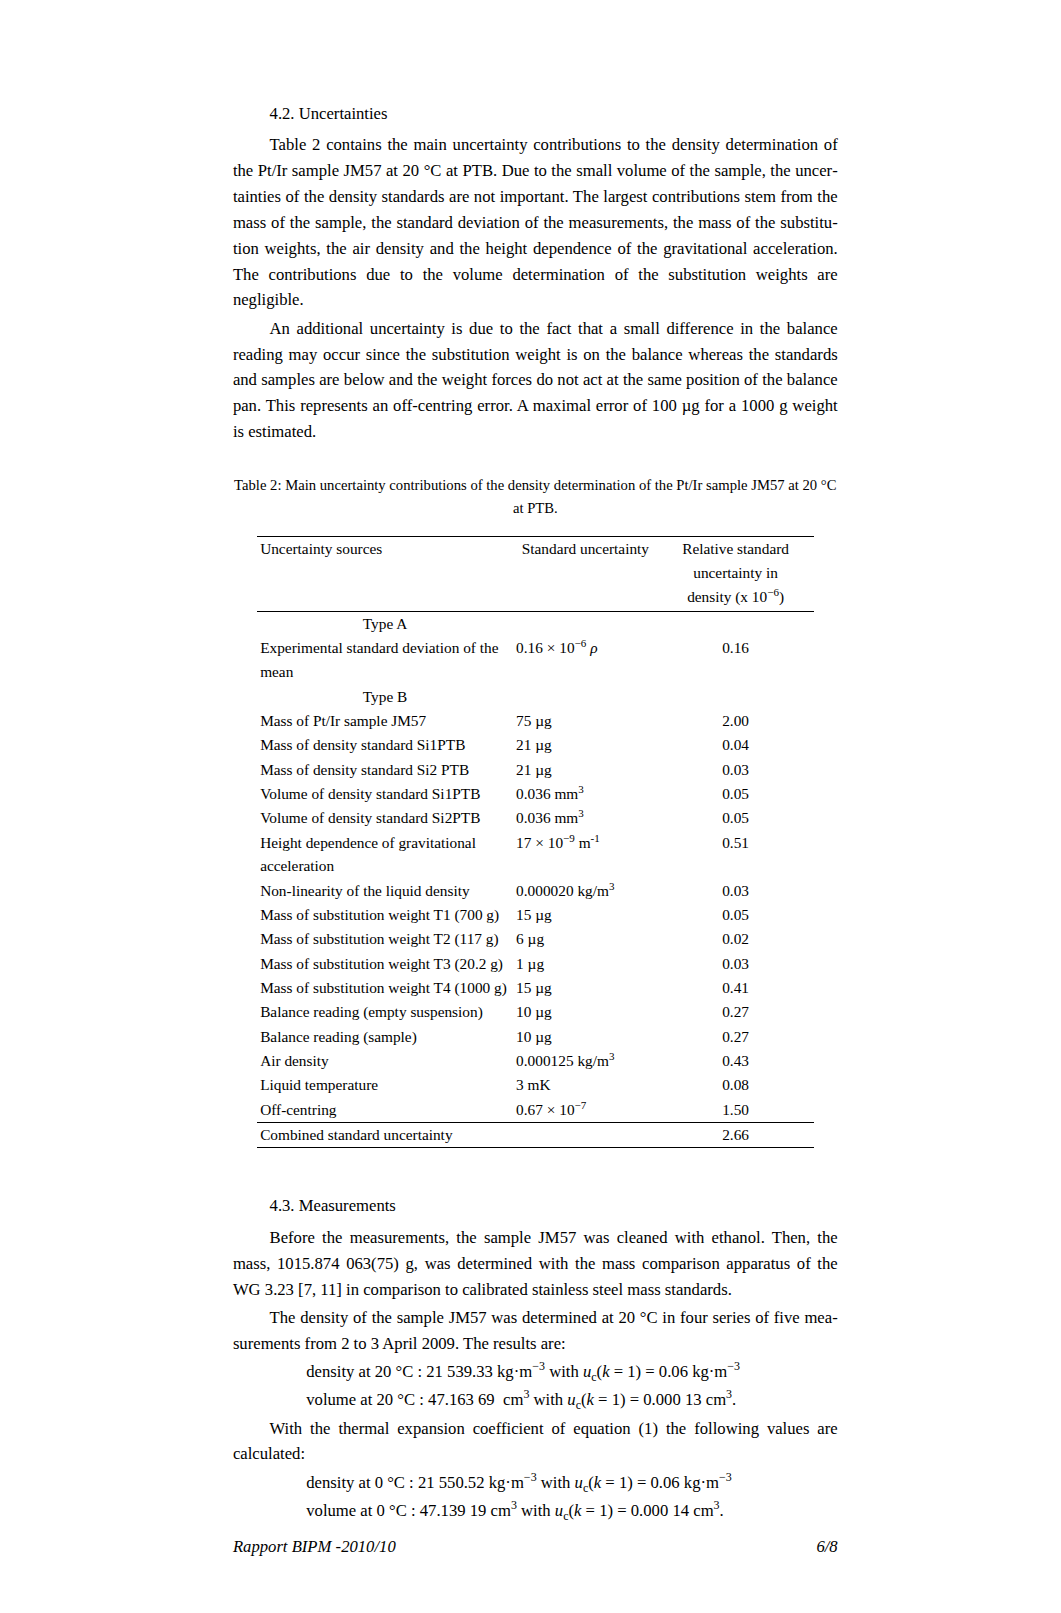4.2. Uncertainties
Table 2 contains the main uncertainty contributions to the density determination of the Pt/Ir sample JM57 at 20 °C at PTB. Due to the small volume of the sample, the uncertainties of the density standards are not important. The largest contributions stem from the mass of the sample, the standard deviation of the measurements, the mass of the substitution weights, the air density and the height dependence of the gravitational acceleration. The contributions due to the volume determination of the substitution weights are negligible.
An additional uncertainty is due to the fact that a small difference in the balance reading may occur since the substitution weight is on the balance whereas the standards and samples are below and the weight forces do not act at the same position of the balance pan. This represents an off-centring error. A maximal error of 100 µg for a 1000 g weight is estimated.
Table 2: Main uncertainty contributions of the density determination of the Pt/Ir sample JM57 at 20 °C at PTB.
| Uncertainty sources | Standard uncertainty | Relative standard uncertainty in density ( x 10 −6 ) |
| --- | --- | --- |
| Type A | | |
| Experimental standard deviation of the mean | 0.16 × 10 −6 ρ | 0.16 |
| Type B | | |
| Mass of Pt/Ir sample JM57 | 75 µg | 2.00 |
| Mass of density standard Si1PTB | 21 µg | 0.04 |
| Mass of density standard Si2 PTB | 21 µg | 0.03 |
| Volume of density standard Si1PTB | 0.036 mm 3 | 0.05 |
| Volume of density standard Si2PTB | 0.036 mm 3 | 0.05 |
| Height dependence of gravitational acceleration | 17 × 10 −9 m -1 | 0.51 |
| Non-linearity of the liquid density | 0.000020 kg/m 3 | 0.03 |
| Mass of substitution weight T1 (700 g) | 15 µg | 0.05 |
| Mass of substitution weight T2 (117 g) | 6 µg | 0.02 |
| Mass of substitution weight T3 (20.2 g) | 1 µg | 0.03 |
| Mass of substitution weight T4 (1000 g) | 15 µg | 0.41 |
| Balance reading (empty suspension) | 10 µg | 0.27 |
| Balance reading (sample) | 10 µg | 0.27 |
| Air density | 0.000125 kg/m 3 | 0.43 |
| Liquid temperature | 3 mK | 0.08 |
| Off-centring | 0.67 × 10 −7 | 1.50 |
| Combined standard uncertainty | | 2.66 |
4.3. Measurements
Before the measurements, the sample JM57 was cleaned with ethanol. Then, the mass, 1015.874 063(75) g, was determined with the mass comparison apparatus of the WG 3.23 [7, 11] in comparison to calibrated stainless steel mass standards.
The density of the sample JM57 was determined at 20 °C in four series of five measurements from 2 to 3 April 2009. The results are:
density at 20 °C : 21 539.33 kg·m−3 with uc(k = 1) = 0.06 kg·m−3
volume at 20 °C : 47.163 69 cm3 with uc(k = 1) = 0.000 13 cm3.
With the thermal expansion coefficient of equation (1) the following values are calculated:
density at 0 °C : 21 550.52 kg·m−3 with uc(k = 1) = 0.06 kg·m−3
volume at 0 °C : 47.139 19 cm3 with uc(k = 1) = 0.000 14 cm3.
Rapport BIPM -2010/10 6/8